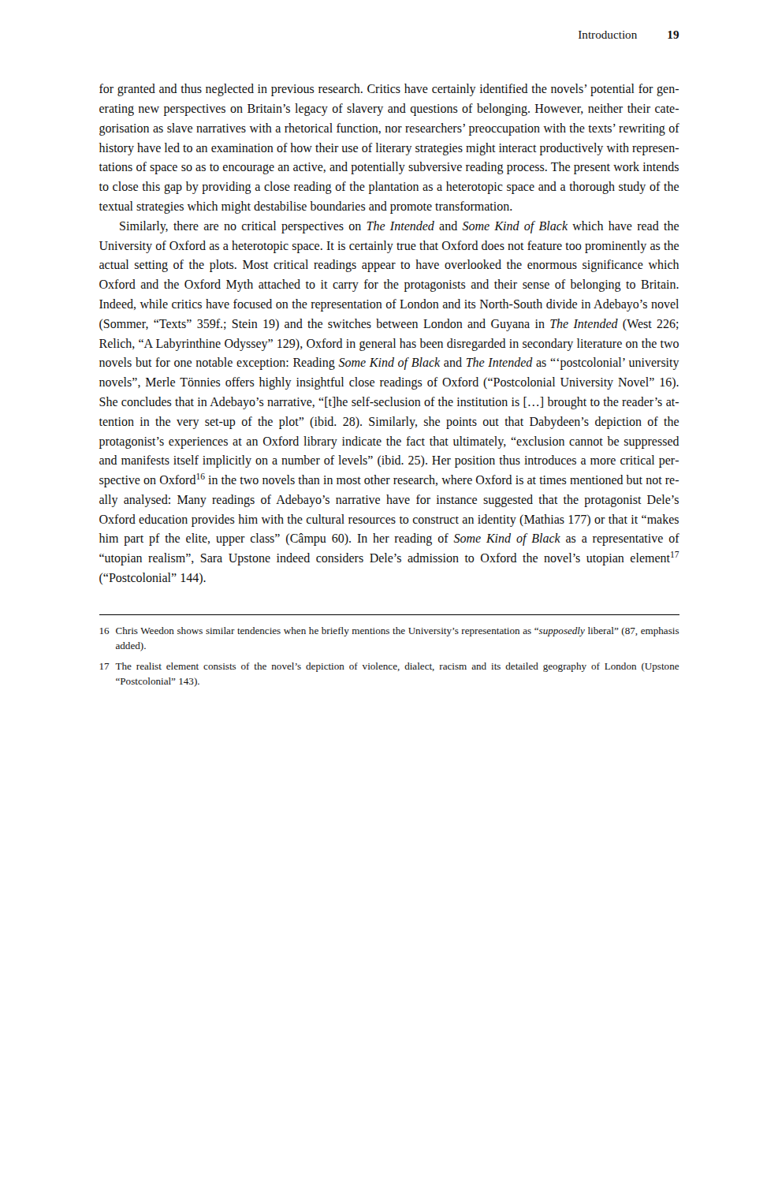Introduction 19
for granted and thus neglected in previous research. Critics have certainly identified the novels’ potential for generating new perspectives on Britain’s legacy of slavery and questions of belonging. However, neither their categorisation as slave narratives with a rhetorical function, nor researchers’ preoccupation with the texts’ rewriting of history have led to an examination of how their use of literary strategies might interact productively with representations of space so as to encourage an active, and potentially subversive reading process. The present work intends to close this gap by providing a close reading of the plantation as a heterotopic space and a thorough study of the textual strategies which might destabilise boundaries and promote transformation.
Similarly, there are no critical perspectives on The Intended and Some Kind of Black which have read the University of Oxford as a heterotopic space. It is certainly true that Oxford does not feature too prominently as the actual setting of the plots. Most critical readings appear to have overlooked the enormous significance which Oxford and the Oxford Myth attached to it carry for the protagonists and their sense of belonging to Britain. Indeed, while critics have focused on the representation of London and its North-South divide in Adebayo’s novel (Sommer, “Texts” 359f.; Stein 19) and the switches between London and Guyana in The Intended (West 226; Relich, “A Labyrinthine Odyssey” 129), Oxford in general has been disregarded in secondary literature on the two novels but for one notable exception: Reading Some Kind of Black and The Intended as “‘postcolonial’ university novels”, Merle Tönnies offers highly insightful close readings of Oxford (“Postcolonial University Novel” 16). She concludes that in Adebayo’s narrative, “[t]he self-seclusion of the institution is […] brought to the reader’s attention in the very set-up of the plot” (ibid. 28). Similarly, she points out that Dabydeen’s depiction of the protagonist’s experiences at an Oxford library indicate the fact that ultimately, “exclusion cannot be suppressed and manifests itself implicitly on a number of levels” (ibid. 25). Her position thus introduces a more critical perspective on Oxford16 in the two novels than in most other research, where Oxford is at times mentioned but not really analysed: Many readings of Adebayo’s narrative have for instance suggested that the protagonist Dele’s Oxford education provides him with the cultural resources to construct an identity (Mathias 177) or that it “makes him part pf the elite, upper class” (Câmpu 60). In her reading of Some Kind of Black as a representative of “utopian realism”, Sara Upstone indeed considers Dele’s admission to Oxford the novel’s utopian element17 (“Postcolonial” 144).
16 Chris Weedon shows similar tendencies when he briefly mentions the University’s representation as “supposedly liberal” (87, emphasis added).
17 The realist element consists of the novel’s depiction of violence, dialect, racism and its detailed geography of London (Upstone “Postcolonial” 143).